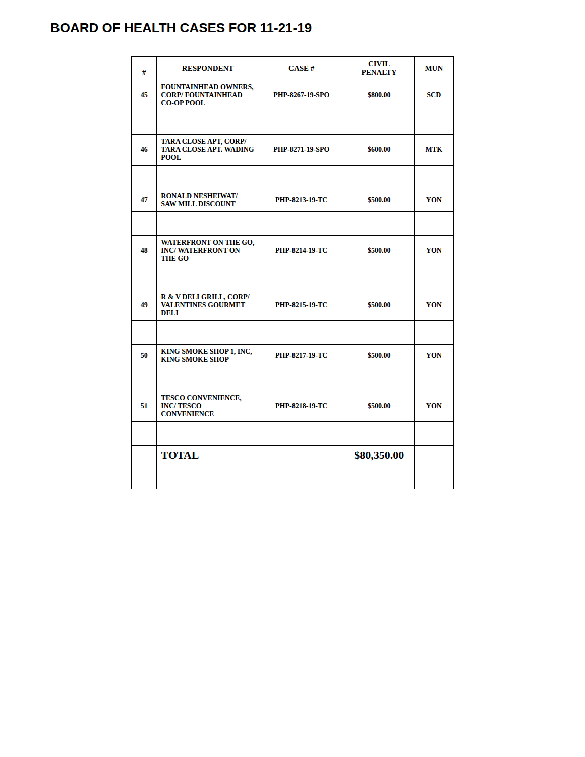BOARD OF HEALTH CASES FOR 11-21-19
| # | RESPONDENT | CASE # | CIVIL PENALTY | MUN |
| --- | --- | --- | --- | --- |
| 45 | FOUNTAINHEAD OWNERS, CORP/ FOUNTAINHEAD CO-OP POOL | PHP-8267-19-SPO | $800.00 | SCD |
| 46 | TARA CLOSE APT, CORP/ TARA CLOSE APT. WADING POOL | PHP-8271-19-SPO | $600.00 | MTK |
| 47 | RONALD NESHEIWAT/ SAW MILL DISCOUNT | PHP-8213-19-TC | $500.00 | YON |
| 48 | WATERFRONT ON THE GO, INC/ WATERFRONT ON THE GO | PHP-8214-19-TC | $500.00 | YON |
| 49 | R & V DELI GRILL, CORP/ VALENTINES GOURMET DELI | PHP-8215-19-TC | $500.00 | YON |
| 50 | KING SMOKE SHOP 1, INC, KING SMOKE SHOP | PHP-8217-19-TC | $500.00 | YON |
| 51 | TESCO CONVENIENCE, INC/ TESCO CONVENIENCE | PHP-8218-19-TC | $500.00 | YON |
| | TOTAL | | $80,350.00 | |